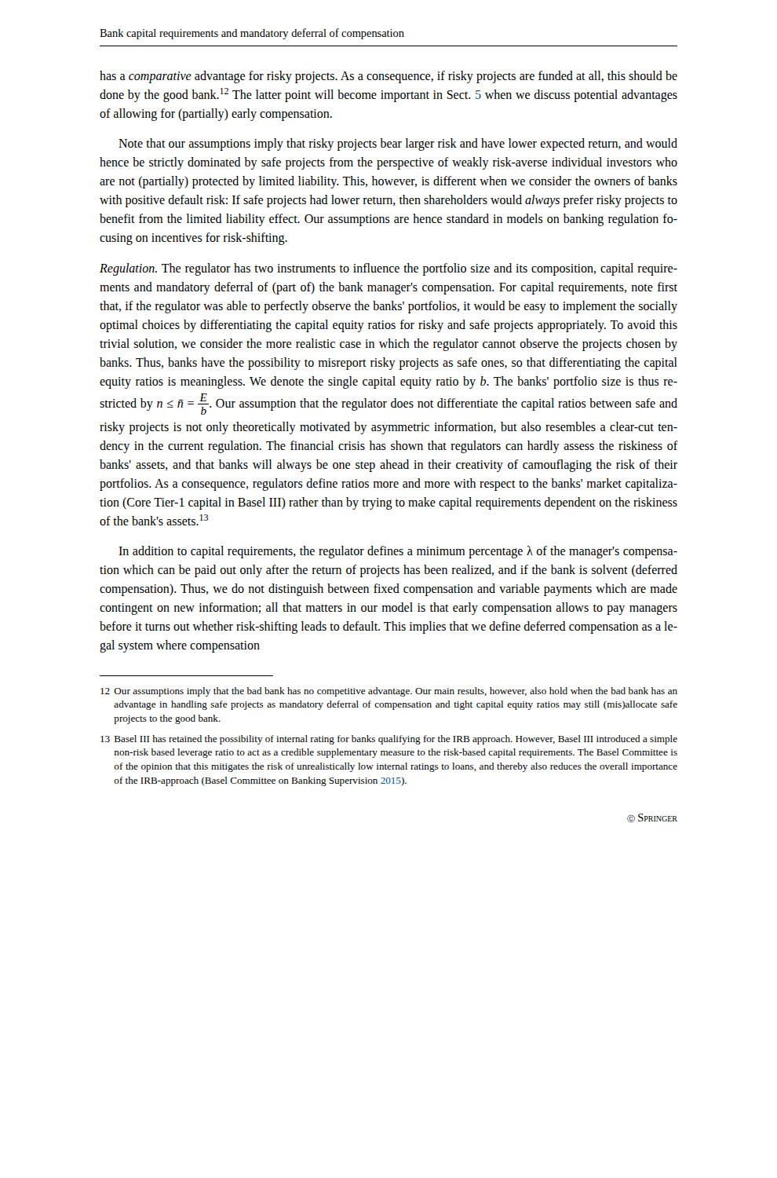Bank capital requirements and mandatory deferral of compensation
has a comparative advantage for risky projects. As a consequence, if risky projects are funded at all, this should be done by the good bank.12 The latter point will become important in Sect. 5 when we discuss potential advantages of allowing for (partially) early compensation.
Note that our assumptions imply that risky projects bear larger risk and have lower expected return, and would hence be strictly dominated by safe projects from the perspective of weakly risk-averse individual investors who are not (partially) protected by limited liability. This, however, is different when we consider the owners of banks with positive default risk: If safe projects had lower return, then shareholders would always prefer risky projects to benefit from the limited liability effect. Our assumptions are hence standard in models on banking regulation focusing on incentives for risk-shifting.
Regulation. The regulator has two instruments to influence the portfolio size and its composition, capital requirements and mandatory deferral of (part of) the bank manager's compensation. For capital requirements, note first that, if the regulator was able to perfectly observe the banks' portfolios, it would be easy to implement the socially optimal choices by differentiating the capital equity ratios for risky and safe projects appropriately. To avoid this trivial solution, we consider the more realistic case in which the regulator cannot observe the projects chosen by banks. Thus, banks have the possibility to misreport risky projects as safe ones, so that differentiating the capital equity ratios is meaningless. We denote the single capital equity ratio by b. The banks' portfolio size is thus restricted by n ≤ n̄ = Eb. Our assumption that the regulator does not differentiate the capital ratios between safe and risky projects is not only theoretically motivated by asymmetric information, but also resembles a clear-cut tendency in the current regulation. The financial crisis has shown that regulators can hardly assess the riskiness of banks' assets, and that banks will always be one step ahead in their creativity of camouflaging the risk of their portfolios. As a consequence, regulators define ratios more and more with respect to the banks' market capitalization (Core Tier-1 capital in Basel III) rather than by trying to make capital requirements dependent on the riskiness of the bank's assets.13
In addition to capital requirements, the regulator defines a minimum percentage λ of the manager's compensation which can be paid out only after the return of projects has been realized, and if the bank is solvent (deferred compensation). Thus, we do not distinguish between fixed compensation and variable payments which are made contingent on new information; all that matters in our model is that early compensation allows to pay managers before it turns out whether risk-shifting leads to default. This implies that we define deferred compensation as a legal system where compensation
12 Our assumptions imply that the bad bank has no competitive advantage. Our main results, however, also hold when the bad bank has an advantage in handling safe projects as mandatory deferral of compensation and tight capital equity ratios may still (mis)allocate safe projects to the good bank.
13 Basel III has retained the possibility of internal rating for banks qualifying for the IRB approach. However, Basel III introduced a simple non-risk based leverage ratio to act as a credible supplementary measure to the risk-based capital requirements. The Basel Committee is of the opinion that this mitigates the risk of unrealistically low internal ratings to loans, and thereby also reduces the overall importance of the IRB-approach (Basel Committee on Banking Supervision 2015).
ⓒ Springer